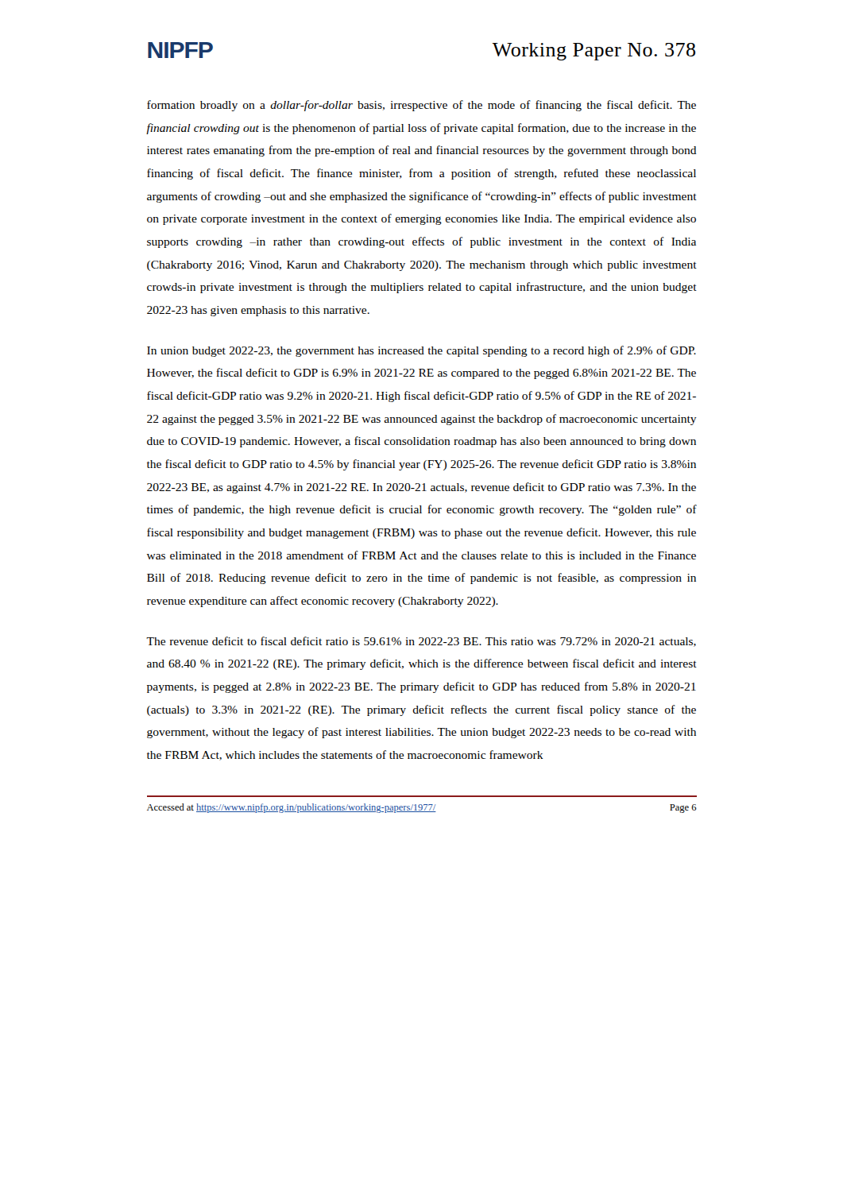NIPFP
Working Paper No. 378
formation broadly on a dollar-for-dollar basis, irrespective of the mode of financing the fiscal deficit. The financial crowding out is the phenomenon of partial loss of private capital formation, due to the increase in the interest rates emanating from the pre-emption of real and financial resources by the government through bond financing of fiscal deficit. The finance minister, from a position of strength, refuted these neoclassical arguments of crowding –out and she emphasized the significance of “crowding-in” effects of public investment on private corporate investment in the context of emerging economies like India. The empirical evidence also supports crowding –in rather than crowding-out effects of public investment in the context of India (Chakraborty 2016; Vinod, Karun and Chakraborty 2020). The mechanism through which public investment crowds-in private investment is through the multipliers related to capital infrastructure, and the union budget 2022-23 has given emphasis to this narrative.
In union budget 2022-23, the government has increased the capital spending to a record high of 2.9% of GDP. However, the fiscal deficit to GDP is 6.9% in 2021-22 RE as compared to the pegged 6.8%in 2021-22 BE. The fiscal deficit-GDP ratio was 9.2% in 2020-21. High fiscal deficit-GDP ratio of 9.5% of GDP in the RE of 2021-22 against the pegged 3.5% in 2021-22 BE was announced against the backdrop of macroeconomic uncertainty due to COVID-19 pandemic. However, a fiscal consolidation roadmap has also been announced to bring down the fiscal deficit to GDP ratio to 4.5% by financial year (FY) 2025-26. The revenue deficit GDP ratio is 3.8%in 2022-23 BE, as against 4.7% in 2021-22 RE. In 2020-21 actuals, revenue deficit to GDP ratio was 7.3%. In the times of pandemic, the high revenue deficit is crucial for economic growth recovery. The “golden rule” of fiscal responsibility and budget management (FRBM) was to phase out the revenue deficit. However, this rule was eliminated in the 2018 amendment of FRBM Act and the clauses relate to this is included in the Finance Bill of 2018. Reducing revenue deficit to zero in the time of pandemic is not feasible, as compression in revenue expenditure can affect economic recovery (Chakraborty 2022).
The revenue deficit to fiscal deficit ratio is 59.61% in 2022-23 BE. This ratio was 79.72% in 2020-21 actuals, and 68.40 % in 2021-22 (RE). The primary deficit, which is the difference between fiscal deficit and interest payments, is pegged at 2.8% in 2022-23 BE. The primary deficit to GDP has reduced from 5.8% in 2020-21 (actuals) to 3.3% in 2021-22 (RE). The primary deficit reflects the current fiscal policy stance of the government, without the legacy of past interest liabilities. The union budget 2022-23 needs to be co-read with the FRBM Act, which includes the statements of the macroeconomic framework
Accessed at https://www.nipfp.org.in/publications/working-papers/1977/
Page 6